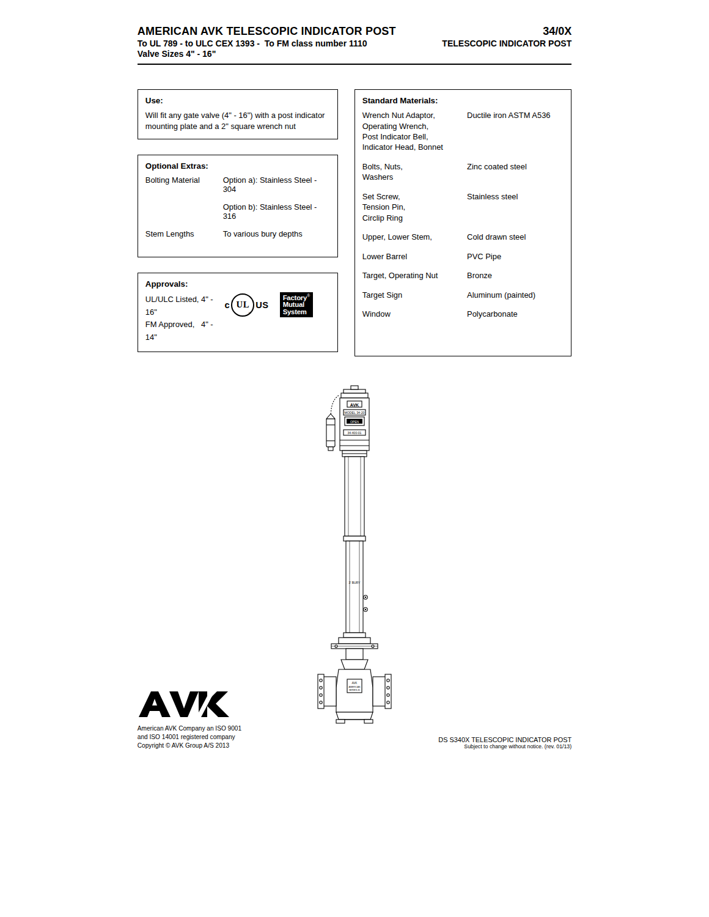AMERICAN AVK TELESCOPIC INDICATOR POST
To UL 789 - to ULC CEX 1393 - To FM class number 1110
Valve Sizes 4" - 16"
34/0X
TELESCOPIC INDICATOR POST
Use:
Will fit any gate valve (4" - 16") with a post indicator mounting plate and a 2" square wrench nut
Optional Extras:
| Bolting Material | Option a): Stainless Steel - 304 |
| | Option b): Stainless Steel - 316 |
| Stem Lengths | To various bury depths |
Approvals:
UL/ULC Listed, 4" - 16"
FM Approved, 4" - 14"
c UL® US
Factory®
Mutual
System
Standard Materials:
| Wrench Nut Adaptor, Operating Wrench, Post Indicator Bell, Indicator Head, Bonnet | Ductile iron ASTM A536 |
| Bolts, Nuts, Washers | Zinc coated steel |
| Set Screw, Tension Pin, Circlip Ring | Stainless steel |
| Upper, Lower Stem, | Cold drawn steel |
| Lower Barrel | PVC Pipe |
| Target, Operating Nut | Bronze |
| Target Sign | Aluminum (painted) |
| Window | Polycarbonate |
AVK MODEL 34-20 OPEN 34-400-01 3' BURY AVK AMERICAN SERIES 45
American AVK Company an ISO 9001
and ISO 14001 registered company
Copyright © AVK Group A/S 2013
DS S340X TELESCOPIC INDICATOR POST
Subject to change without notice. (rev. 01/13)